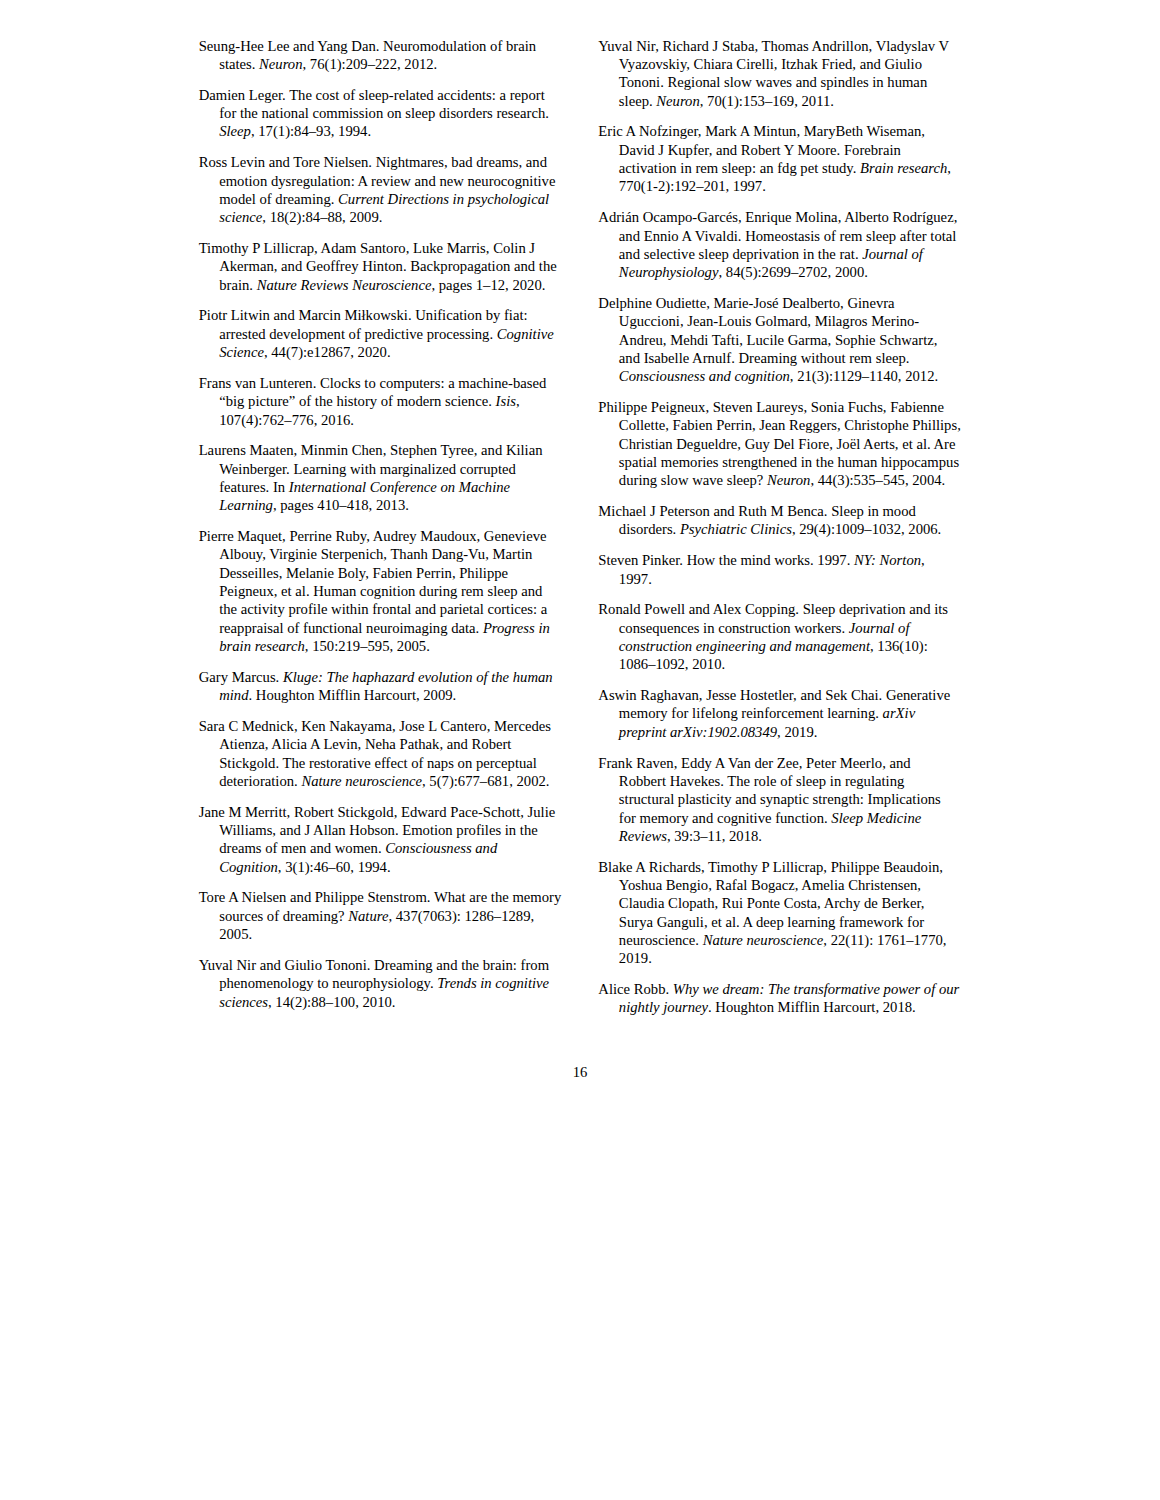Seung-Hee Lee and Yang Dan. Neuromodulation of brain states. Neuron, 76(1):209–222, 2012.
Damien Leger. The cost of sleep-related accidents: a report for the national commission on sleep disorders research. Sleep, 17(1):84–93, 1994.
Ross Levin and Tore Nielsen. Nightmares, bad dreams, and emotion dysregulation: A review and new neurocognitive model of dreaming. Current Directions in psychological science, 18(2):84–88, 2009.
Timothy P Lillicrap, Adam Santoro, Luke Marris, Colin J Akerman, and Geoffrey Hinton. Backpropagation and the brain. Nature Reviews Neuroscience, pages 1–12, 2020.
Piotr Litwin and Marcin Miłkowski. Unification by fiat: arrested development of predictive processing. Cognitive Science, 44(7):e12867, 2020.
Frans van Lunteren. Clocks to computers: a machine-based “big picture” of the history of modern science. Isis, 107(4):762–776, 2016.
Laurens Maaten, Minmin Chen, Stephen Tyree, and Kilian Weinberger. Learning with marginalized corrupted features. In International Conference on Machine Learning, pages 410–418, 2013.
Pierre Maquet, Perrine Ruby, Audrey Maudoux, Genevieve Albouy, Virginie Sterpenich, Thanh Dang-Vu, Martin Desseilles, Melanie Boly, Fabien Perrin, Philippe Peigneux, et al. Human cognition during rem sleep and the activity profile within frontal and parietal cortices: a reappraisal of functional neuroimaging data. Progress in brain research, 150:219–595, 2005.
Gary Marcus. Kluge: The haphazard evolution of the human mind. Houghton Mifflin Harcourt, 2009.
Sara C Mednick, Ken Nakayama, Jose L Cantero, Mercedes Atienza, Alicia A Levin, Neha Pathak, and Robert Stickgold. The restorative effect of naps on perceptual deterioration. Nature neuroscience, 5(7):677–681, 2002.
Jane M Merritt, Robert Stickgold, Edward Pace-Schott, Julie Williams, and J Allan Hobson. Emotion profiles in the dreams of men and women. Consciousness and Cognition, 3(1):46–60, 1994.
Tore A Nielsen and Philippe Stenstrom. What are the memory sources of dreaming? Nature, 437(7063): 1286–1289, 2005.
Yuval Nir and Giulio Tononi. Dreaming and the brain: from phenomenology to neurophysiology. Trends in cognitive sciences, 14(2):88–100, 2010.
Yuval Nir, Richard J Staba, Thomas Andrillon, Vladyslav V Vyazovskiy, Chiara Cirelli, Itzhak Fried, and Giulio Tononi. Regional slow waves and spindles in human sleep. Neuron, 70(1):153–169, 2011.
Eric A Nofzinger, Mark A Mintun, MaryBeth Wiseman, David J Kupfer, and Robert Y Moore. Forebrain activation in rem sleep: an fdg pet study. Brain research, 770(1-2):192–201, 1997.
Adrián Ocampo-Garcés, Enrique Molina, Alberto Rodríguez, and Ennio A Vivaldi. Homeostasis of rem sleep after total and selective sleep deprivation in the rat. Journal of Neurophysiology, 84(5):2699–2702, 2000.
Delphine Oudiette, Marie-José Dealberto, Ginevra Uguccioni, Jean-Louis Golmard, Milagros Merino-Andreu, Mehdi Tafti, Lucile Garma, Sophie Schwartz, and Isabelle Arnulf. Dreaming without rem sleep. Consciousness and cognition, 21(3):1129–1140, 2012.
Philippe Peigneux, Steven Laureys, Sonia Fuchs, Fabienne Collette, Fabien Perrin, Jean Reggers, Christophe Phillips, Christian Degueldre, Guy Del Fiore, Joël Aerts, et al. Are spatial memories strengthened in the human hippocampus during slow wave sleep? Neuron, 44(3):535–545, 2004.
Michael J Peterson and Ruth M Benca. Sleep in mood disorders. Psychiatric Clinics, 29(4):1009–1032, 2006.
Steven Pinker. How the mind works. 1997. NY: Norton, 1997.
Ronald Powell and Alex Copping. Sleep deprivation and its consequences in construction workers. Journal of construction engineering and management, 136(10): 1086–1092, 2010.
Aswin Raghavan, Jesse Hostetler, and Sek Chai. Generative memory for lifelong reinforcement learning. arXiv preprint arXiv:1902.08349, 2019.
Frank Raven, Eddy A Van der Zee, Peter Meerlo, and Robbert Havekes. The role of sleep in regulating structural plasticity and synaptic strength: Implications for memory and cognitive function. Sleep Medicine Reviews, 39:3–11, 2018.
Blake A Richards, Timothy P Lillicrap, Philippe Beaudoin, Yoshua Bengio, Rafal Bogacz, Amelia Christensen, Claudia Clopath, Rui Ponte Costa, Archy de Berker, Surya Ganguli, et al. A deep learning framework for neuroscience. Nature neuroscience, 22(11): 1761–1770, 2019.
Alice Robb. Why we dream: The transformative power of our nightly journey. Houghton Mifflin Harcourt, 2018.
16